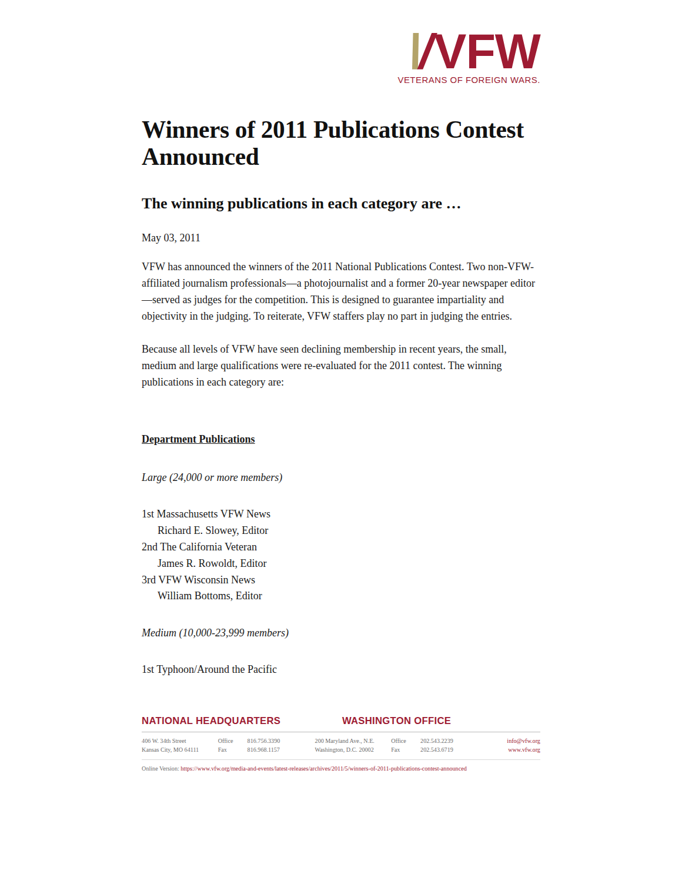\/VFW
VETERANS OF FOREIGN WARS.
Winners of 2011 Publications Contest Announced
The winning publications in each category are …
May 03, 2011
VFW has announced the winners of the 2011 National Publications Contest. Two non-VFW-affiliated journalism professionals—a photojournalist and a former 20-year newspaper editor—served as judges for the competition. This is designed to guarantee impartiality and objectivity in the judging. To reiterate, VFW staffers play no part in judging the entries.
Because all levels of VFW have seen declining membership in recent years, the small, medium and large qualifications were re-evaluated for the 2011 contest. The winning publications in each category are:
Department Publications
Large (24,000 or more members)
1st Massachusetts VFW News
Richard E. Slowey, Editor
2nd The California Veteran
James R. Rowoldt, Editor
3rd VFW Wisconsin News
William Bottoms, Editor
Medium (10,000-23,999 members)
1st Typhoon/Around the Pacific
NATIONAL HEADQUARTERS
WASHINGTON OFFICE
406 W. 34th Street Office 816.756.3390
Kansas City, MO 64111 Fax 816.968.1157
200 Maryland Ave., N.E. Office 202.543.2239
Washington, D.C. 20002 Fax 202.543.6719
info@vfw.org www.vfw.org
Online Version: https://www.vfw.org/media-and-events/latest-releases/archives/2011/5/winners-of-2011-publications-contest-announced